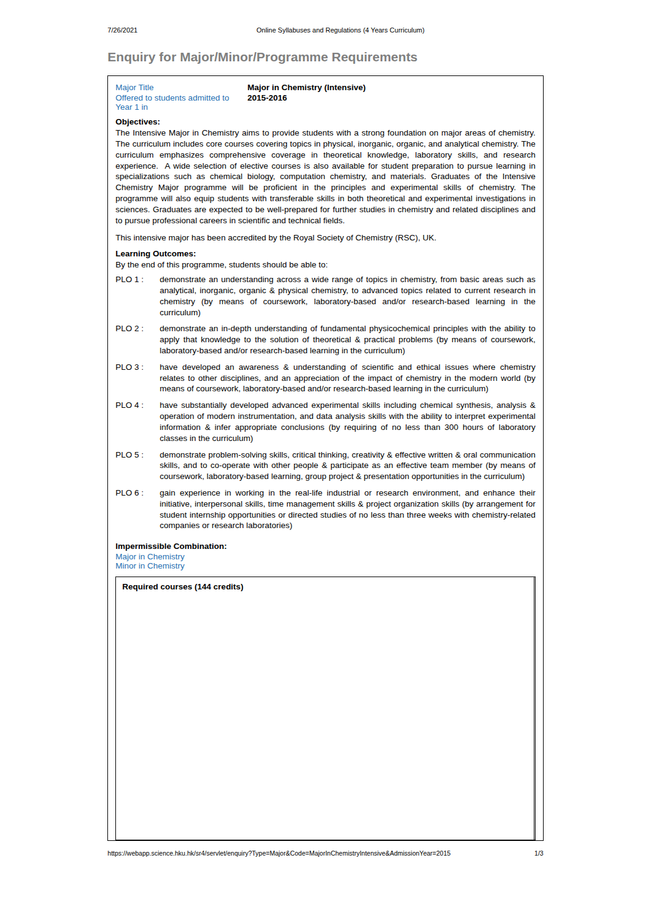7/26/2021
Online Syllabuses and Regulations (4 Years Curriculum)
Enquiry for Major/Minor/Programme Requirements
| Major Title | Major in Chemistry (Intensive) |
| Offered to students admitted to Year 1 in | 2015-2016 |
Objectives:
The Intensive Major in Chemistry aims to provide students with a strong foundation on major areas of chemistry. The curriculum includes core courses covering topics in physical, inorganic, organic, and analytical chemistry. The curriculum emphasizes comprehensive coverage in theoretical knowledge, laboratory skills, and research experience. A wide selection of elective courses is also available for student preparation to pursue learning in specializations such as chemical biology, computation chemistry, and materials. Graduates of the Intensive Chemistry Major programme will be proficient in the principles and experimental skills of chemistry. The programme will also equip students with transferable skills in both theoretical and experimental investigations in sciences. Graduates are expected to be well-prepared for further studies in chemistry and related disciplines and to pursue professional careers in scientific and technical fields.
This intensive major has been accredited by the Royal Society of Chemistry (RSC), UK.
Learning Outcomes:
By the end of this programme, students should be able to:
| PLO 1 : | demonstrate an understanding across a wide range of topics in chemistry, from basic areas such as analytical, inorganic, organic & physical chemistry, to advanced topics related to current research in chemistry (by means of coursework, laboratory-based and/or research-based learning in the curriculum) |
| PLO 2 : | demonstrate an in-depth understanding of fundamental physicochemical principles with the ability to apply that knowledge to the solution of theoretical & practical problems (by means of coursework, laboratory-based and/or research-based learning in the curriculum) |
| PLO 3 : | have developed an awareness & understanding of scientific and ethical issues where chemistry relates to other disciplines, and an appreciation of the impact of chemistry in the modern world (by means of coursework, laboratory-based and/or research-based learning in the curriculum) |
| PLO 4 : | have substantially developed advanced experimental skills including chemical synthesis, analysis & operation of modern instrumentation, and data analysis skills with the ability to interpret experimental information & infer appropriate conclusions (by requiring of no less than 300 hours of laboratory classes in the curriculum) |
| PLO 5 : | demonstrate problem-solving skills, critical thinking, creativity & effective written & oral communication skills, and to co-operate with other people & participate as an effective team member (by means of coursework, laboratory-based learning, group project & presentation opportunities in the curriculum) |
| PLO 6 : | gain experience in working in the real-life industrial or research environment, and enhance their initiative, interpersonal skills, time management skills & project organization skills (by arrangement for student internship opportunities or directed studies of no less than three weeks with chemistry-related companies or research laboratories) |
Impermissible Combination:
Major in Chemistry
Minor in Chemistry
Required courses (144 credits)
https://webapp.science.hku.hk/sr4/servlet/enquiry?Type=Major&Code=MajorInChemistryIntensive&AdmissionYear=2015
1/3